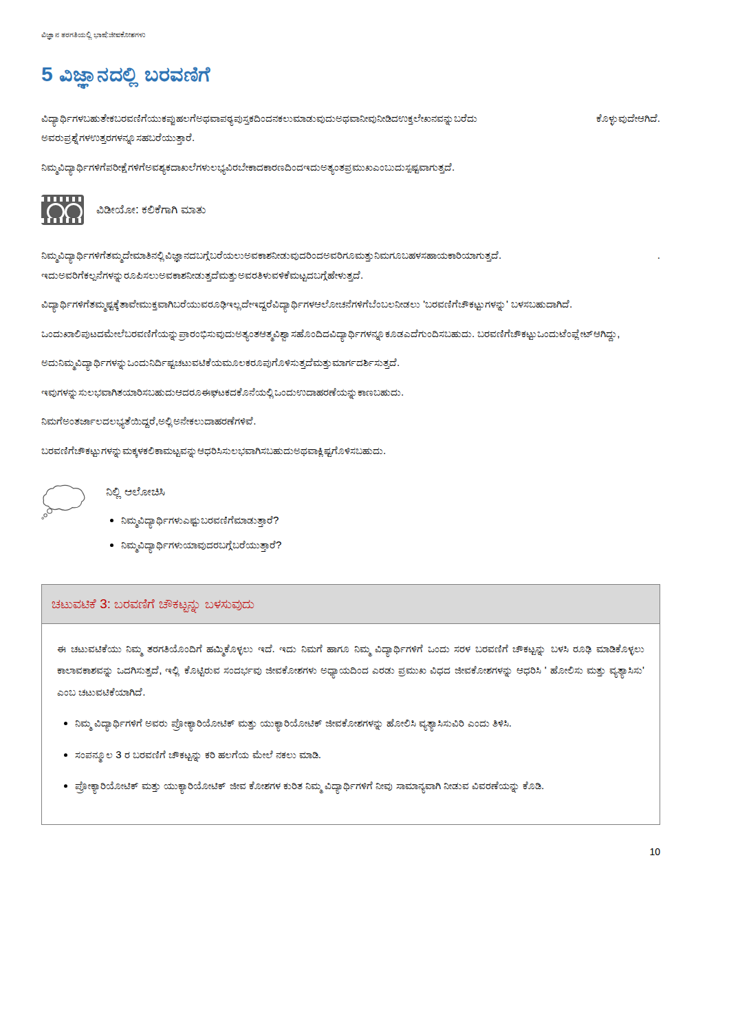ವಿಜ್ಞಾನ ತರಗತಿಯಲ್ಲಿ ಭಾಷೆ:ಜೀವಕೋಶಗಳು
5 ವಿಜ್ಞಾನದಲ್ಲಿ ಬರವಣಿಗೆ
ವಿದ್ಯಾರ್ಥಿಗಳಬಹುತೇಕಬರವಣಿಗೆಯುಕಪ್ಪುಹಲಗೆಅಥವಾಪಠ್ಯಪುಸ್ತಕದಿಂದನಕಲುಮಾಡುವುದುಅಥವಾನೀವುನೀಡಿದಉಕ್ತಲೇಖನವನ್ನುಬರೆದು ಕೊಳ್ಳುವುದೇಆಗಿದೆ. ಅವರುಪ್ರಶ್ನೆಗಳಉತ್ತರಗಳನ್ನೂಸಹಬರೆಯುತ್ತಾರೆ.
ನಿಮ್ಮವಿದ್ಯಾರ್ಥಿಗಳಿಗೆಪರೀಕ್ಷೆಗಳಿಗೆಅವಶ್ಯಕದಾಖಲೆಗಳುಲಭ್ಯವಿರಬೇಕಾದಕಾರಣದಿಂದಇದುಅತ್ಯಂತಪ್ರಮುಖಎಂಬುದುಸ್ಪಷ್ಟವಾಗುತ್ತದೆ.
ವಿಡೀಯೋ: ಕಲಿಕೆಗಾಗಿ ಮಾತು
ನಿಮ್ಮವಿದ್ಯಾರ್ಥಿಗಳಿಗೆತಮ್ಮದೇಮಾತಿನಲ್ಲಿವಿಜ್ಞಾನದಬಗ್ಗೆಬರೆಯಲುಅವಕಾಶನೀಡುವುದರಿಂದಅವರಿಗೂಮತ್ತುನಿಮಗೂಬಹಳಸಹಾಯಕಾರಿಯಾಗುತ್ತದೆ. . ಇದುಅವರಿಗೆಕಲ್ಪನೆಗಳನ್ನುರೂಪಿಸಲುಅವಕಾಶನೀಡುತ್ತದೆಮತ್ತುಅವರತಿಳುವಳಿಕೆಮಟ್ಟದಬಗ್ಗೆಹೇಳುತ್ತದೆ.
ವಿದ್ಯಾರ್ಥಿಗಳಿಗೆತಮ್ಮಷ್ಟಕ್ಕೆತಾವೇಮುಕ್ತವಾಗಿಬರೆಯುವರೂಢಿಇಲ್ಲದೇಇದ್ದರೆವಿದ್ಯಾರ್ಥಿಗಳಆಲೋಚನೆಗಳಿಗೆಬೆಂಬಲನೀಡಲು 'ಬರವಣಿಗೆಚೌಕಟ್ಟುಗಳನ್ನು' ಬಳಸಬಹುದಾಗಿದೆ.
ಒಂದುಖಾಲಿಪುಟದಮೇಲೆಬರವಣಿಗೆಯನ್ನುಪ್ರಾರಂಭಿಸುವುದುಅತ್ಯಂತಆತ್ಮವಿಶ್ವಾಸಹೊಂದಿದವಿದ್ಯಾರ್ಥಿಗಳನ್ನೂಕೂಡಎದೆಗುಂದಿಸಬಹುದು. ಬರವಣಿಗೆಚೌಕಟ್ಟುಒಂದುಟೆಂಪ್ಲೇಟ್‌ಆಗಿದ್ದು,
ಅದುನಿಮ್ಮವಿದ್ಯಾರ್ಥಿಗಳನ್ನುಒಂದುನಿರ್ದಿಷ್ಟಚಟುವಟಿಕೆಯಮೂಲಕರೂಪುಗೊಳಿಸುತ್ತದೆಮತ್ತುಮಾರ್ಗದರ್ಶಿಸುತ್ತದೆ.
ಇವುಗಳನ್ನುಸುಲಭವಾಗಿತಯಾರಿಸಬಹುದುಆದರೂಈಘಟಕದಕೊನೆಯಲ್ಲಿಒಂದುಉದಾಹರಣೆಯನ್ನುಕಾಣಬಹುದು.
ನಿಮಗೆಅಂತರ್ಜಾಲದಲಭ್ಯತೆಯಿದ್ದರೆ,ಅಲ್ಲಿಅನೇಕಲುದಾಹರಣೆಗಳಿವೆ.
ಬರವಣಿಗೆಚೌಕಟ್ಟುಗಳನ್ನುಮಕ್ಕಳಕಲಿಕಾಮಟ್ಟವನ್ನುಆಧರಿಸಿಸುಲಭವಾಗಿಸಬಹುದುಅಥವಾಕ್ಲಿಷ್ಟಗೊಳಿಸಬಹುದು.
ನಿಲ್ಲಿ ಆಲೋಚಿಸಿ
ನಿಮ್ಮವಿದ್ಯಾರ್ಥಿಗಳುಎಷ್ಟುಬರವಣಿಗೆಮಾಡುತ್ತಾರೆ?
ನಿಮ್ಮವಿದ್ಯಾರ್ಥಿಗಳುಯಾವುದರಬಗ್ಗೆಬರೆಯುತ್ತಾರೆ?
ಚಟುವಟಿಕೆ 3: ಬರವಣಿಗೆ ಚೌಕಟ್ಟನ್ನು ಬಳಸುವುದು
ಈ ಚಟುವಟಿಕೆಯು ನಿಮ್ಮ ತರಗತಿಯೊಂದಿಗೆ ಹಮ್ಮಿಕೊಳ್ಳಲು ಇದೆ. ಇದು ನಿಮಗೆ ಹಾಗೂ ನಿಮ್ಮ ವಿದ್ಯಾರ್ಥಿಗಳಿಗೆ ಒಂದು ಸರಳ ಬರವಣಿಗೆ ಚೌಕಟ್ಟನ್ನು ಬಳಸಿ ರೂಢಿ ಮಾಡಿಕೊಳ್ಳಲು ಕಾಲಾವಕಾಶವನ್ನು ಒದಗಿಸುತ್ತದೆ, ಇಲ್ಲಿ ಕೊಟ್ಟಿರುವ ಸಂದರ್ಭವು ಜೀವಕೋಶಗಳು ಅಧ್ಯಾಯದಿಂದ ಎರಡು ಪ್ರಮುಖ ವಿಧದ ಜೀವಕೋಶಗಳನ್ನು ಆಧರಿಸಿ ' ಹೋಲಿಸು ಮತ್ತು ವ್ಯತ್ಯಾಸಿಸು' ಎಂಬ ಚಟುವಟಿಕೆಯಾಗಿದೆ.
ನಿಮ್ಮ ವಿದ್ಯಾರ್ಥಿಗಳಿಗೆ ಅವರು ಪ್ರೋಕ್ಯಾರಿಯೋಟಿಕ್ ಮತ್ತು ಯುಕ್ಯಾರಿಯೋಟಿಕ್ ಜೀವಕೋಶಗಳನ್ನು ಹೋಲಿಸಿ ವ್ಯತ್ಯಾಸಿಸುವಿರಿ ಎಂದು ತಿಳಿಸಿ.
ಸಂಪನ್ಮೂಲ 3 ರ ಬರವಣಿಗೆ ಚೌಕಟ್ಟನ್ನು ಕರಿ ಹಲಗೆಯ ಮೇಲೆ ನಕಲು ಮಾಡಿ.
ಪ್ರೋಕ್ಯಾರಿಯೋಟಿಕ್ ಮತ್ತು ಯುಕ್ಯಾರಿಯೋಟಿಕ್ ಜೀವ ಕೋಶಗಳ ಕುರಿತ ನಿಮ್ಮ ವಿದ್ಯಾರ್ಥಿಗಳಿಗೆ ನೀವು ಸಾಮಾನ್ಯವಾಗಿ ನೀಡುವ ವಿವರಣೆಯನ್ನು ಕೊಡಿ.
10